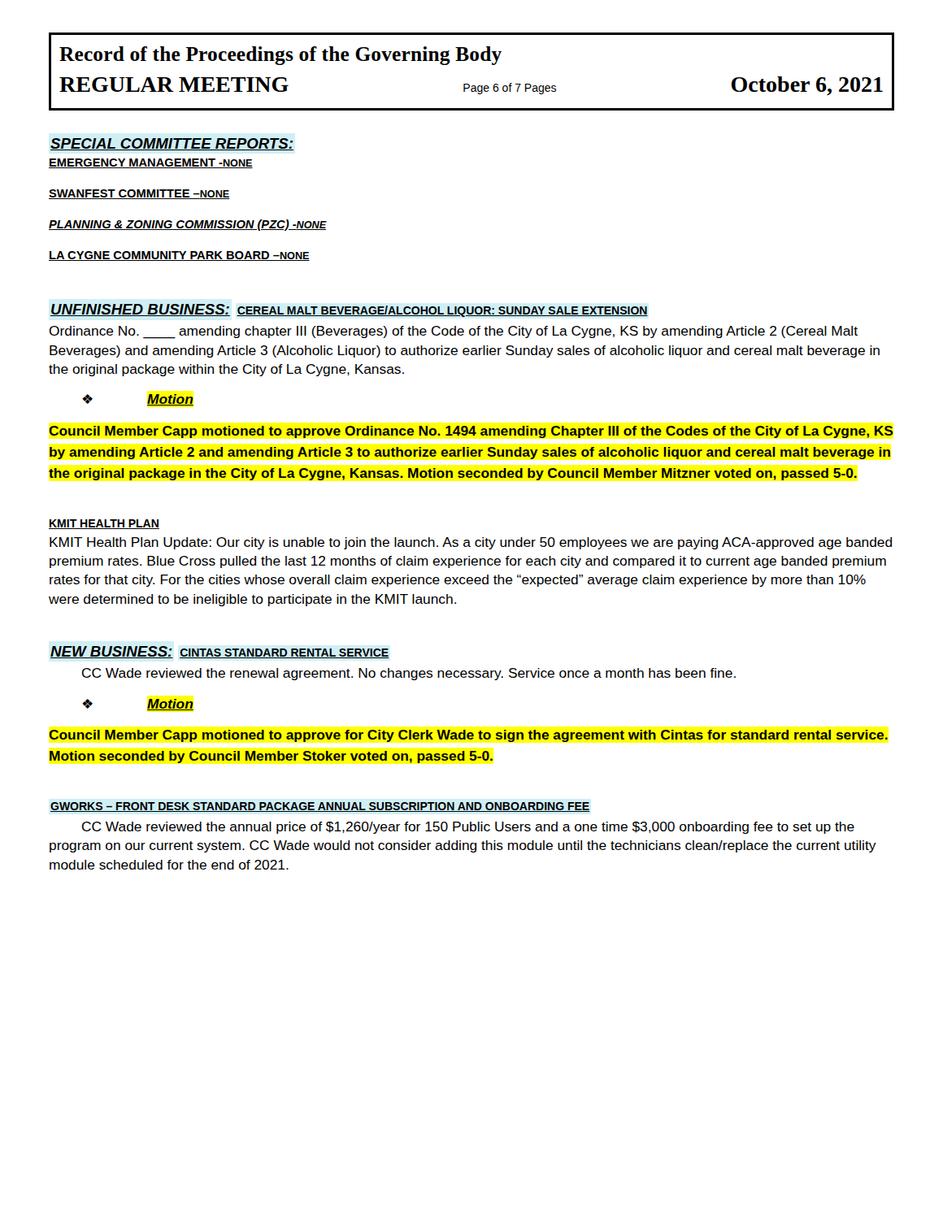Record of the Proceedings of the Governing Body
REGULAR MEETING Page 6 of 7 Pages October 6, 2021
SPECIAL COMMITTEE REPORTS:
EMERGENCY MANAGEMENT -NONE
SWANFEST COMMITTEE –NONE
PLANNING & ZONING COMMISSION (PZC) -NONE
LA CYGNE COMMUNITY PARK BOARD –NONE
UNFINISHED BUSINESS:
CEREAL MALT BEVERAGE/ALCOHOL LIQUOR: SUNDAY SALE EXTENSION
Ordinance No. ____ amending chapter III (Beverages) of the Code of the City of La Cygne, KS by amending Article 2 (Cereal Malt Beverages) and amending Article 3 (Alcoholic Liquor) to authorize earlier Sunday sales of alcoholic liquor and cereal malt beverage in the original package within the City of La Cygne, Kansas.
❖Motion
Council Member Capp motioned to approve Ordinance No. 1494 amending Chapter III of the Codes of the City of La Cygne, KS by amending Article 2 and amending Article 3 to authorize earlier Sunday sales of alcoholic liquor and cereal malt beverage in the original package in the City of La Cygne, Kansas. Motion seconded by Council Member Mitzner voted on, passed 5-0.
KMIT HEALTH PLAN
KMIT Health Plan Update: Our city is unable to join the launch. As a city under 50 employees we are paying ACA-approved age banded premium rates. Blue Cross pulled the last 12 months of claim experience for each city and compared it to current age banded premium rates for that city. For the cities whose overall claim experience exceed the “expected” average claim experience by more than 10% were determined to be ineligible to participate in the KMIT launch.
NEW BUSINESS:
CINTAS STANDARD RENTAL SERVICE
CC Wade reviewed the renewal agreement. No changes necessary. Service once a month has been fine.
❖Motion
Council Member Capp motioned to approve for City Clerk Wade to sign the agreement with Cintas for standard rental service. Motion seconded by Council Member Stoker voted on, passed 5-0.
GWORKS – FRONT DESK STANDARD PACKAGE ANNUAL SUBSCRIPTION AND ONBOARDING FEE
CC Wade reviewed the annual price of $1,260/year for 150 Public Users and a one time $3,000 onboarding fee to set up the program on our current system. CC Wade would not consider adding this module until the technicians clean/replace the current utility module scheduled for the end of 2021.